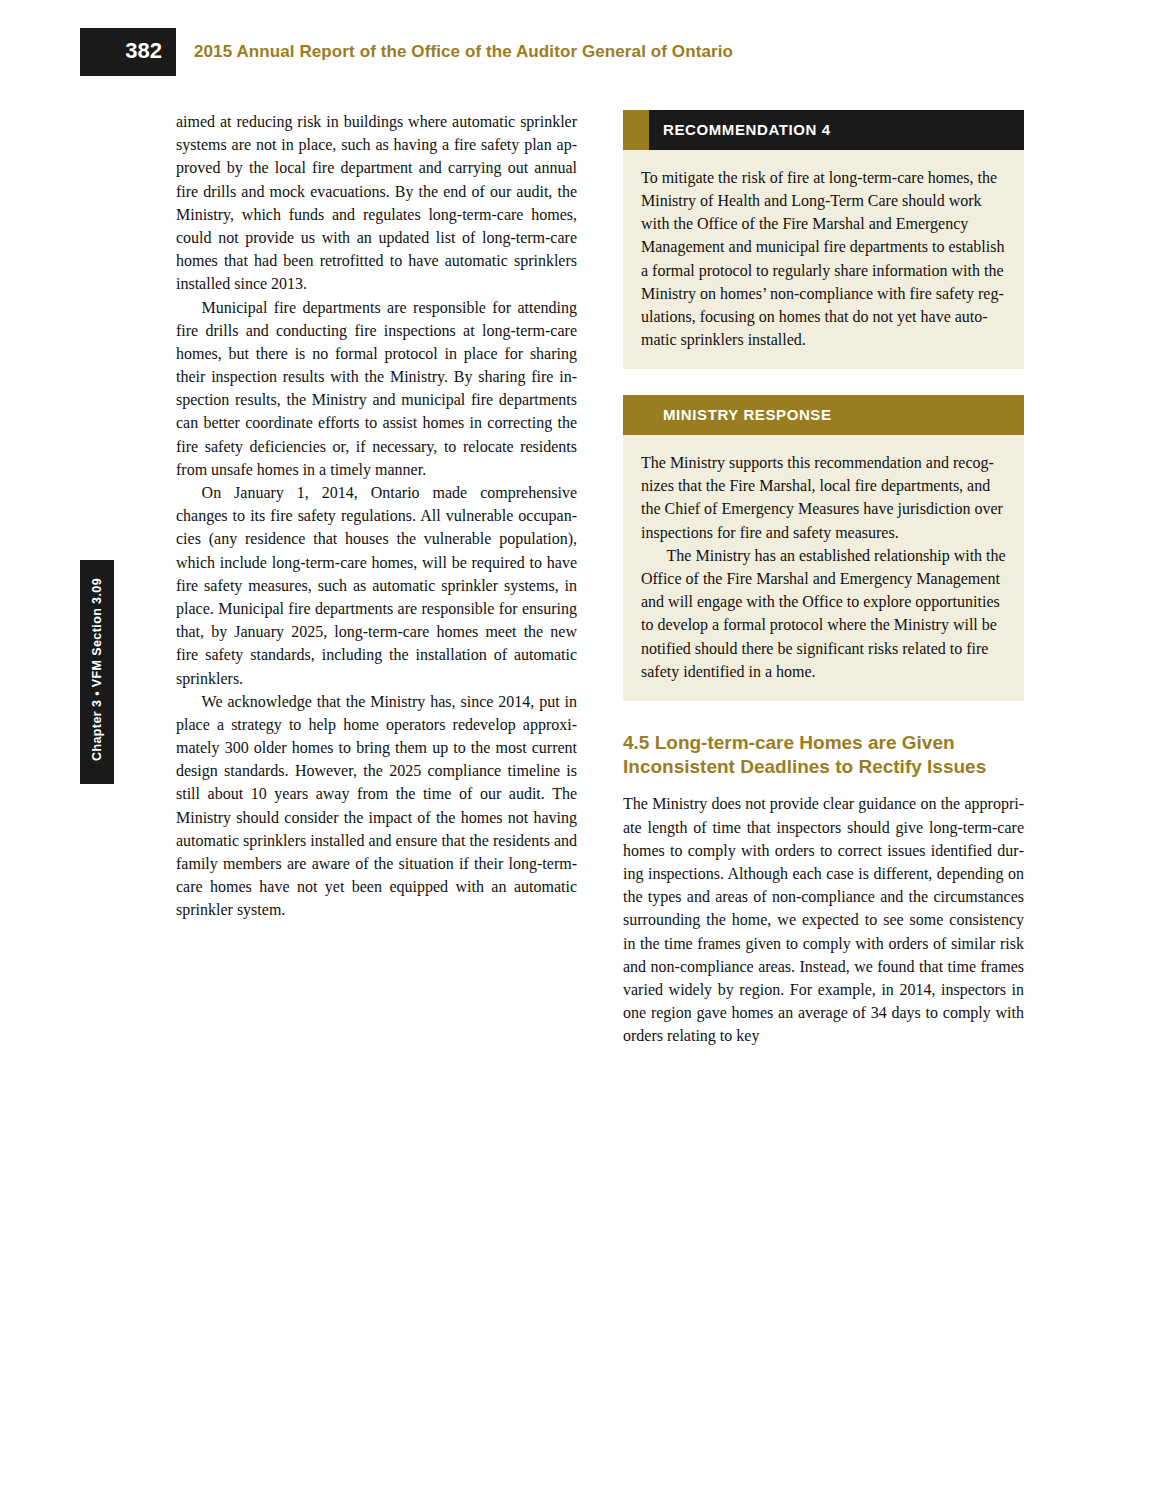382
2015 Annual Report of the Office of the Auditor General of Ontario
Chapter 3 • VFM Section 3.09
aimed at reducing risk in buildings where automatic sprinkler systems are not in place, such as having a fire safety plan approved by the local fire department and carrying out annual fire drills and mock evacuations. By the end of our audit, the Ministry, which funds and regulates long-term-care homes, could not provide us with an updated list of long-term-care homes that had been retrofitted to have automatic sprinklers installed since 2013.
Municipal fire departments are responsible for attending fire drills and conducting fire inspections at long-term-care homes, but there is no formal protocol in place for sharing their inspection results with the Ministry. By sharing fire inspection results, the Ministry and municipal fire departments can better coordinate efforts to assist homes in correcting the fire safety deficiencies or, if necessary, to relocate residents from unsafe homes in a timely manner.
On January 1, 2014, Ontario made comprehensive changes to its fire safety regulations. All vulnerable occupancies (any residence that houses the vulnerable population), which include long-term-care homes, will be required to have fire safety measures, such as automatic sprinkler systems, in place. Municipal fire departments are responsible for ensuring that, by January 2025, long-term-care homes meet the new fire safety standards, including the installation of automatic sprinklers.
We acknowledge that the Ministry has, since 2014, put in place a strategy to help home operators redevelop approximately 300 older homes to bring them up to the most current design standards. However, the 2025 compliance timeline is still about 10 years away from the time of our audit. The Ministry should consider the impact of the homes not having automatic sprinklers installed and ensure that the residents and family members are aware of the situation if their long-term-care homes have not yet been equipped with an automatic sprinkler system.
RECOMMENDATION 4
To mitigate the risk of fire at long-term-care homes, the Ministry of Health and Long-Term Care should work with the Office of the Fire Marshal and Emergency Management and municipal fire departments to establish a formal protocol to regularly share information with the Ministry on homes’ non-compliance with fire safety regulations, focusing on homes that do not yet have automatic sprinklers installed.
MINISTRY RESPONSE
The Ministry supports this recommendation and recognizes that the Fire Marshal, local fire departments, and the Chief of Emergency Measures have jurisdiction over inspections for fire and safety measures.
The Ministry has an established relationship with the Office of the Fire Marshal and Emergency Management and will engage with the Office to explore opportunities to develop a formal protocol where the Ministry will be notified should there be significant risks related to fire safety identified in a home.
4.5 Long-term-care Homes are Given Inconsistent Deadlines to Rectify Issues
The Ministry does not provide clear guidance on the appropriate length of time that inspectors should give long-term-care homes to comply with orders to correct issues identified during inspections. Although each case is different, depending on the types and areas of non-compliance and the circumstances surrounding the home, we expected to see some consistency in the time frames given to comply with orders of similar risk and non-compliance areas. Instead, we found that time frames varied widely by region. For example, in 2014, inspectors in one region gave homes an average of 34 days to comply with orders relating to key